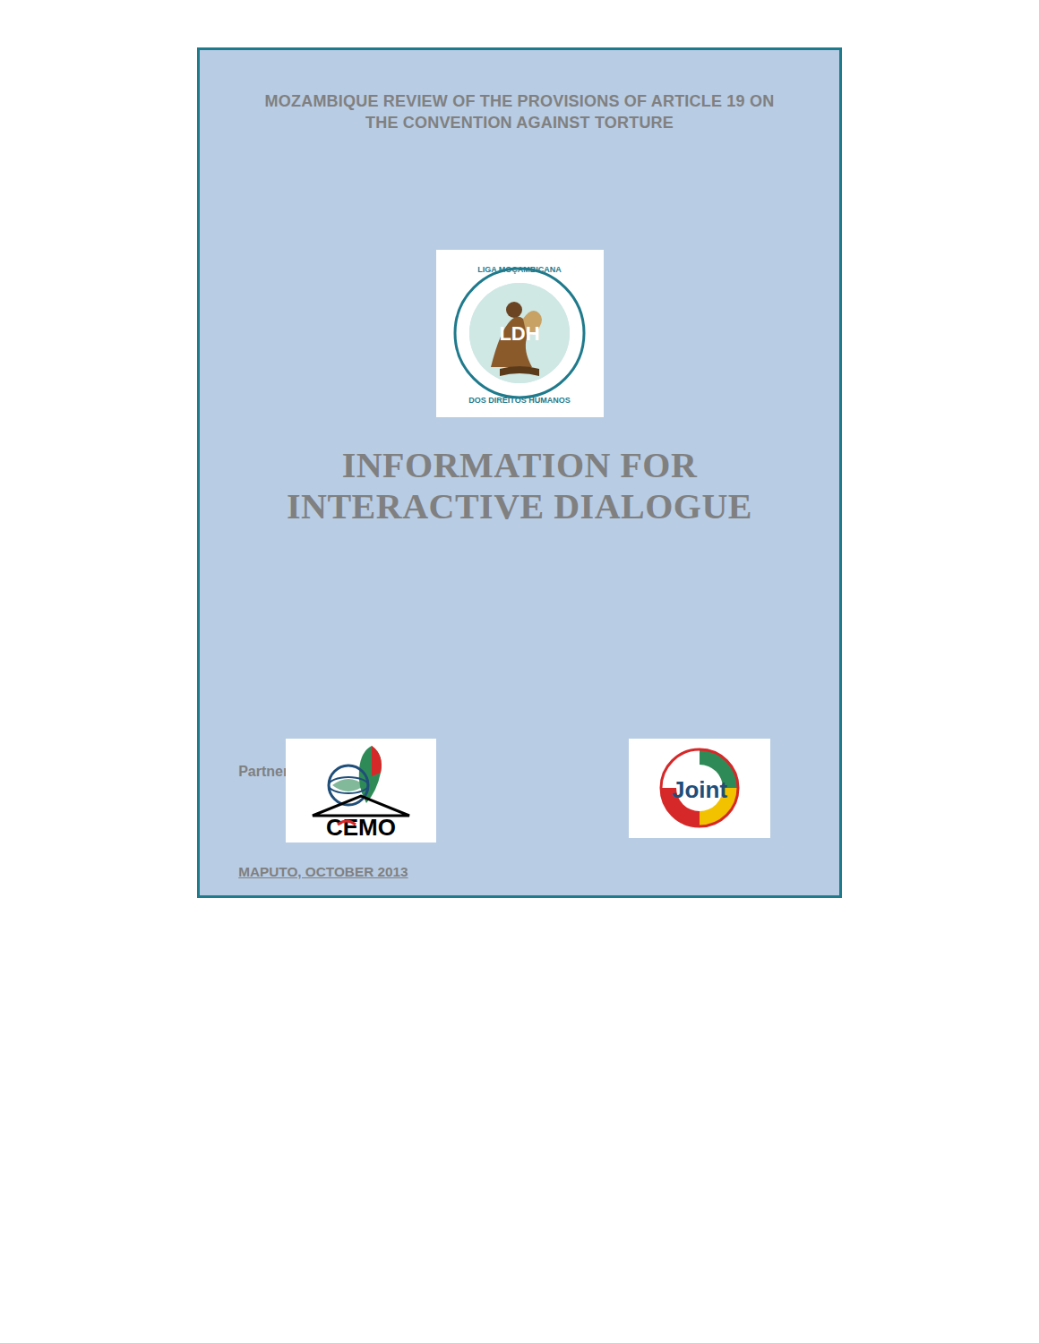MOZAMBIQUE REVIEW OF THE PROVISIONS OF ARTICLE 19 ON THE CONVENTION AGAINST TORTURE
LIGA MOÇAMBICANA DOS DIREITOS HUMANOS LDH
INFORMATION FOR
INTERACTIVE DIALOGUE
Partners:
CEMO
Joint
MAPUTO, OCTOBER 2013